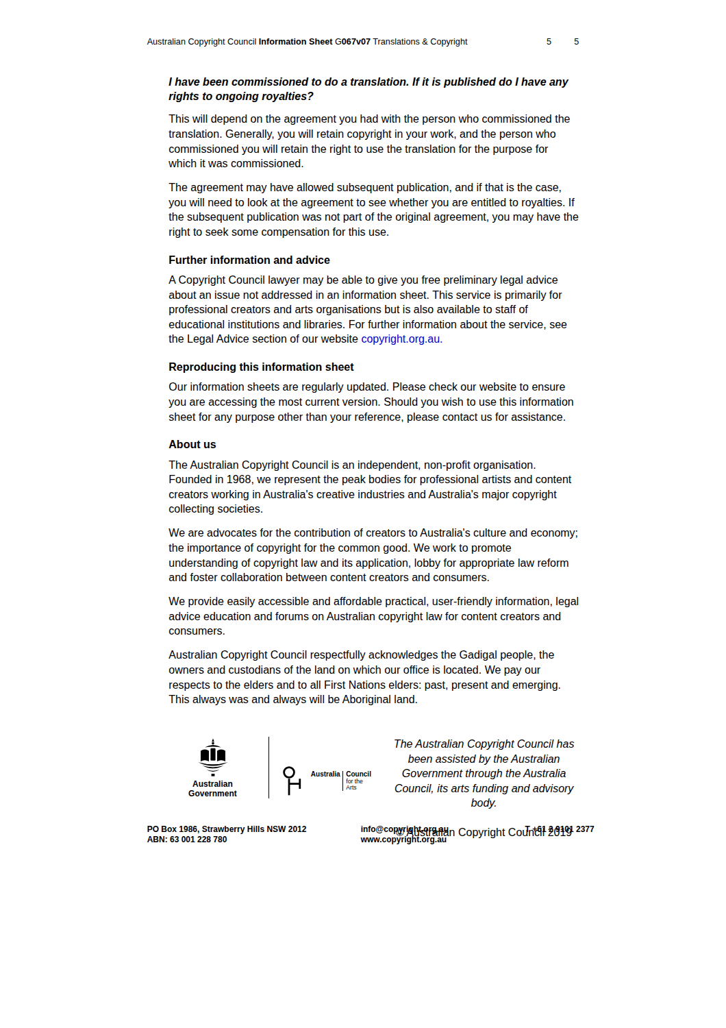Australian Copyright Council Information Sheet G067v07 Translations & Copyright
55
I have been commissioned to do a translation. If it is published do I have any rights to ongoing royalties?
This will depend on the agreement you had with the person who commissioned the translation. Generally, you will retain copyright in your work, and the person who commissioned you will retain the right to use the translation for the purpose for which it was commissioned.
The agreement may have allowed subsequent publication, and if that is the case, you will need to look at the agreement to see whether you are entitled to royalties. If the subsequent publication was not part of the original agreement, you may have the right to seek some compensation for this use.
Further information and advice
A Copyright Council lawyer may be able to give you free preliminary legal advice about an issue not addressed in an information sheet. This service is primarily for professional creators and arts organisations but is also available to staff of educational institutions and libraries. For further information about the service, see the Legal Advice section of our website copyright.org.au.
Reproducing this information sheet
Our information sheets are regularly updated. Please check our website to ensure you are accessing the most current version. Should you wish to use this information sheet for any purpose other than your reference, please contact us for assistance.
About us
The Australian Copyright Council is an independent, non-profit organisation. Founded in 1968, we represent the peak bodies for professional artists and content creators working in Australia's creative industries and Australia's major copyright collecting societies.
We are advocates for the contribution of creators to Australia's culture and economy; the importance of copyright for the common good. We work to promote understanding of copyright law and its application, lobby for appropriate law reform and foster collaboration between content creators and consumers.
We provide easily accessible and affordable practical, user-friendly information, legal advice education and forums on Australian copyright law for content creators and consumers.
Australian Copyright Council respectfully acknowledges the Gadigal people, the owners and custodians of the land on which our office is located. We pay our respects to the elders and to all First Nations elders: past, present and emerging. This always was and always will be Aboriginal land.
Australian Government
Australia Councilfor the Arts
The Australian Copyright Council has been assisted by the Australian Government through the Australia Council, its arts funding and advisory body.
© Australian Copyright Council 2019
PO Box 1986, Strawberry Hills NSW 2012
ABN: 63 001 228 780
info@copyright.org.au
www.copyright.org.au
T +61 2 9101 2377